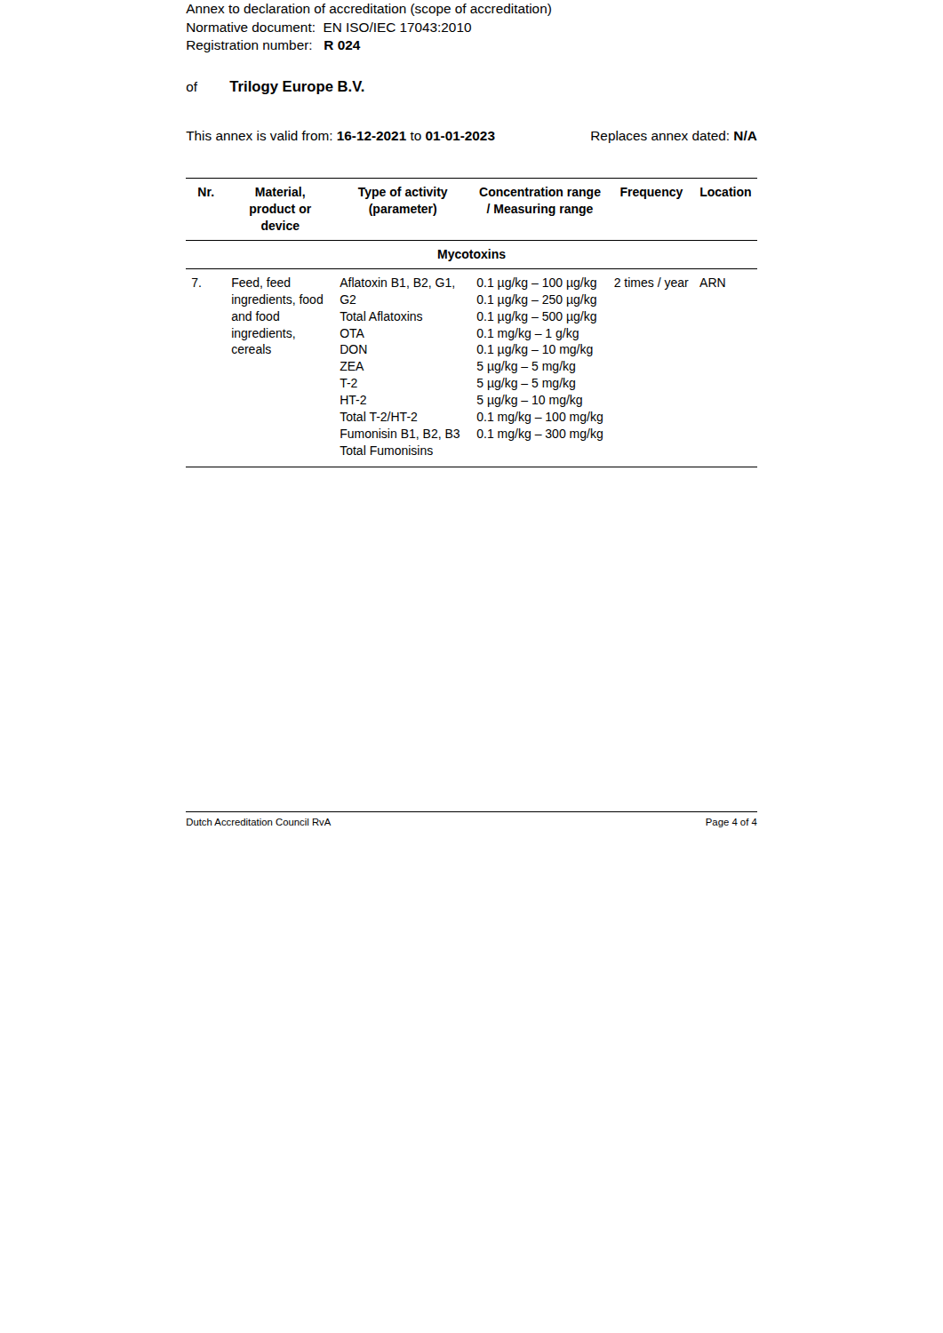Annex to declaration of accreditation (scope of accreditation)
Normative document: EN ISO/IEC 17043:2010
Registration number: R 024
of Trilogy Europe B.V.
This annex is valid from: 16-12-2021 to 01-01-2023
Replaces annex dated: N/A
| Nr. | Material, product or device | Type of activity (parameter) | Concentration range / Measuring range | Frequency | Location |
| --- | --- | --- | --- | --- | --- |
| Mycotoxins |
| 7. | Feed, feed ingredients, food and food ingredients, cereals | Aflatoxin B1, B2, G1, G2 Total Aflatoxins OTA DON ZEA T-2 HT-2 Total T-2/HT-2 Fumonisin B1, B2, B3 Total Fumonisins | 0.1 µg/kg – 100 µg/kg 0.1 µg/kg – 250 µg/kg 0.1 µg/kg – 500 µg/kg 0.1 mg/kg – 1 g/kg 0.1 µg/kg – 10 mg/kg 5 µg/kg – 5 mg/kg 5 µg/kg – 5 mg/kg 5 µg/kg – 10 mg/kg 0.1 mg/kg – 100 mg/kg 0.1 mg/kg – 300 mg/kg | 2 times / year | ARN |
Dutch Accreditation Council RvA
Page 4 of 4